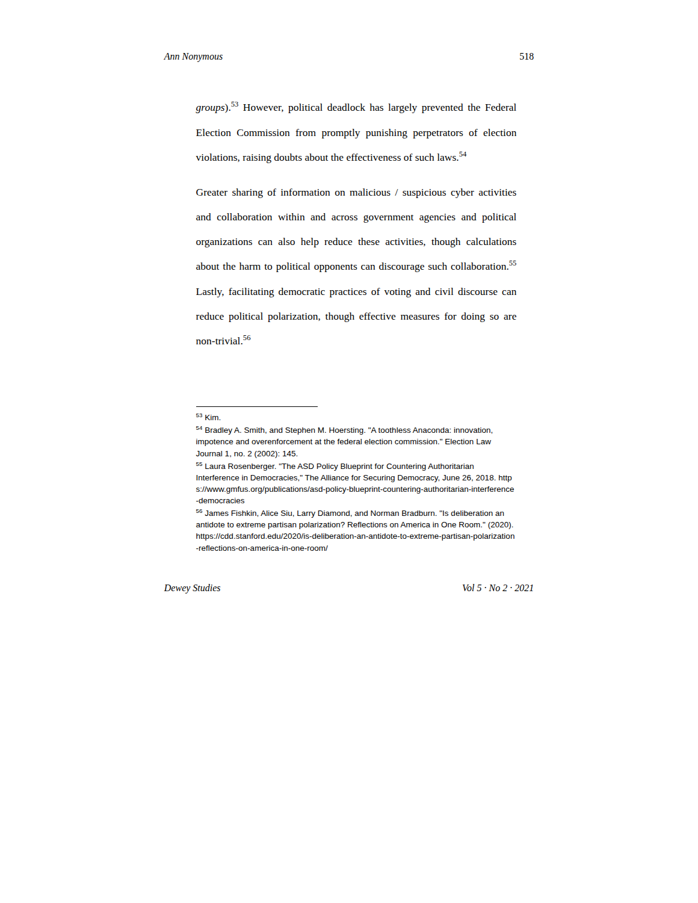Ann Nonymous 518
groups).53 However, political deadlock has largely prevented the Federal Election Commission from promptly punishing perpetrators of election violations, raising doubts about the effectiveness of such laws.54
Greater sharing of information on malicious / suspicious cyber activities and collaboration within and across government agencies and political organizations can also help reduce these activities, though calculations about the harm to political opponents can discourage such collaboration.55 Lastly, facilitating democratic practices of voting and civil discourse can reduce political polarization, though effective measures for doing so are non-trivial.56
53 Kim.
54 Bradley A. Smith, and Stephen M. Hoersting. "A toothless Anaconda: innovation, impotence and overenforcement at the federal election commission." Election Law Journal 1, no. 2 (2002): 145.
55 Laura Rosenberger. "The ASD Policy Blueprint for Countering Authoritarian Interference in Democracies," The Alliance for Securing Democracy, June 26, 2018. https://www.gmfus.org/publications/asd-policy-blueprint-countering-authoritarian-interference-democracies
56 James Fishkin, Alice Siu, Larry Diamond, and Norman Bradburn. "Is deliberation an antidote to extreme partisan polarization? Reflections on America in One Room." (2020). https://cdd.stanford.edu/2020/is-deliberation-an-antidote-to-extreme-partisan-polarization-reflections-on-america-in-one-room/
Dewey Studies Vol 5 · No 2 · 2021